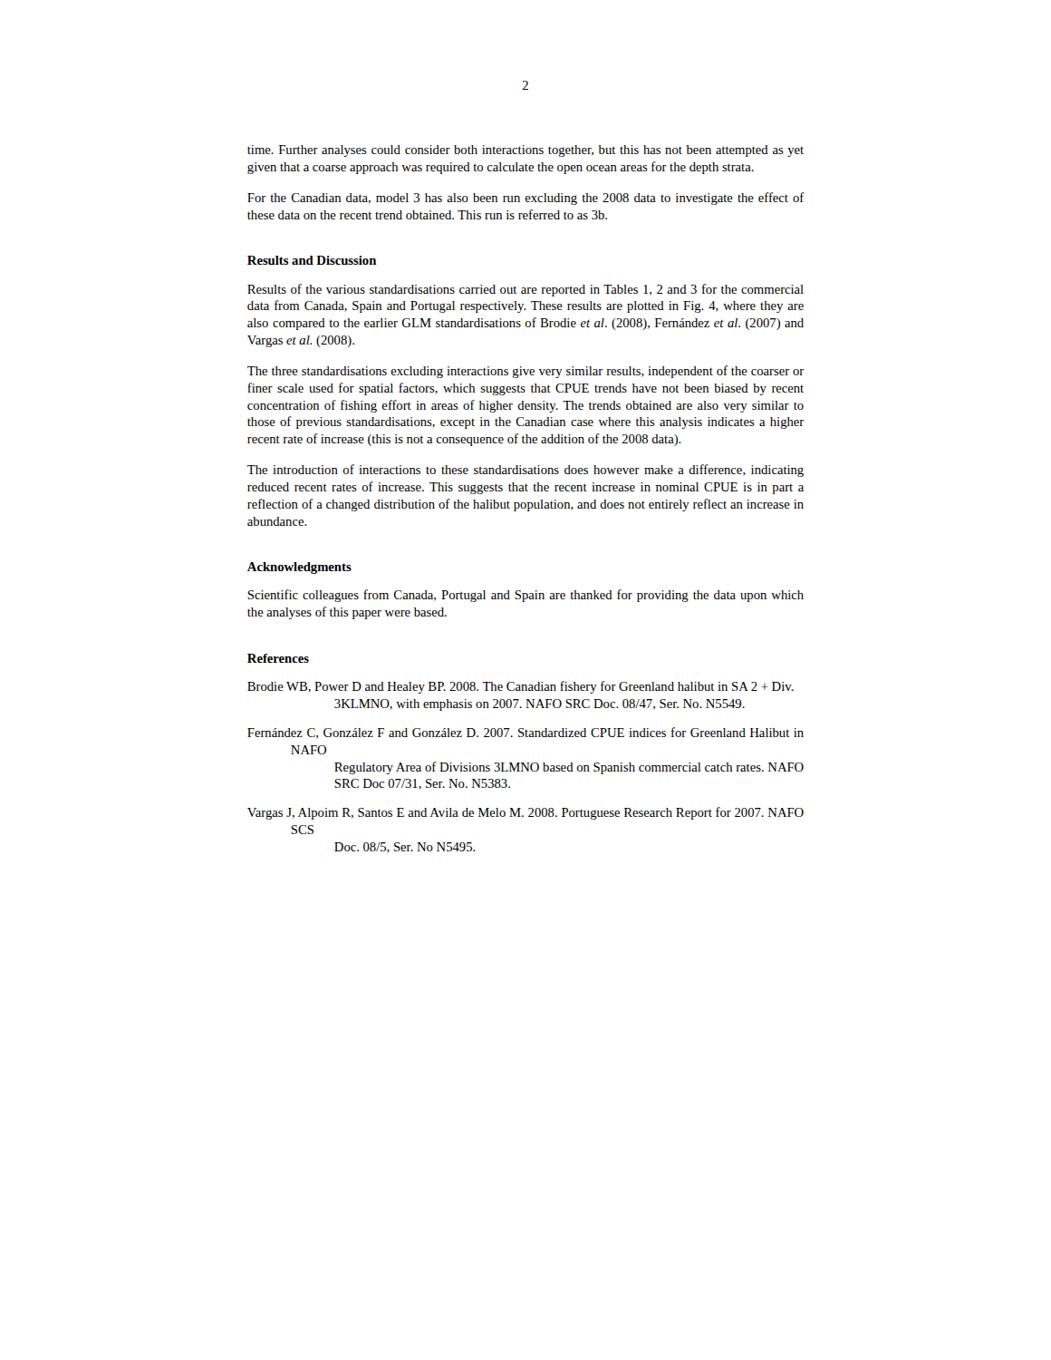2
time. Further analyses could consider both interactions together, but this has not been attempted as yet given that a coarse approach was required to calculate the open ocean areas for the depth strata.
For the Canadian data, model 3 has also been run excluding the 2008 data to investigate the effect of these data on the recent trend obtained. This run is referred to as 3b.
Results and Discussion
Results of the various standardisations carried out are reported in Tables 1, 2 and 3 for the commercial data from Canada, Spain and Portugal respectively. These results are plotted in Fig. 4, where they are also compared to the earlier GLM standardisations of Brodie et al. (2008), Fernández et al. (2007) and Vargas et al. (2008).
The three standardisations excluding interactions give very similar results, independent of the coarser or finer scale used for spatial factors, which suggests that CPUE trends have not been biased by recent concentration of fishing effort in areas of higher density. The trends obtained are also very similar to those of previous standardisations, except in the Canadian case where this analysis indicates a higher recent rate of increase (this is not a consequence of the addition of the 2008 data).
The introduction of interactions to these standardisations does however make a difference, indicating reduced recent rates of increase. This suggests that the recent increase in nominal CPUE is in part a reflection of a changed distribution of the halibut population, and does not entirely reflect an increase in abundance.
Acknowledgments
Scientific colleagues from Canada, Portugal and Spain are thanked for providing the data upon which the analyses of this paper were based.
References
Brodie WB, Power D and Healey BP. 2008. The Canadian fishery for Greenland halibut in SA 2 + Div.3KLMNO, with emphasis on 2007. NAFO SRC Doc. 08/47, Ser. No. N5549.
Fernández C, González F and González D. 2007. Standardized CPUE indices for Greenland Halibut in NAFORegulatory Area of Divisions 3LMNO based on Spanish commercial catch rates. NAFO SRC Doc 07/31, Ser. No. N5383.
Vargas J, Alpoim R, Santos E and Avila de Melo M. 2008. Portuguese Research Report for 2007. NAFO SCSDoc. 08/5, Ser. No N5495.